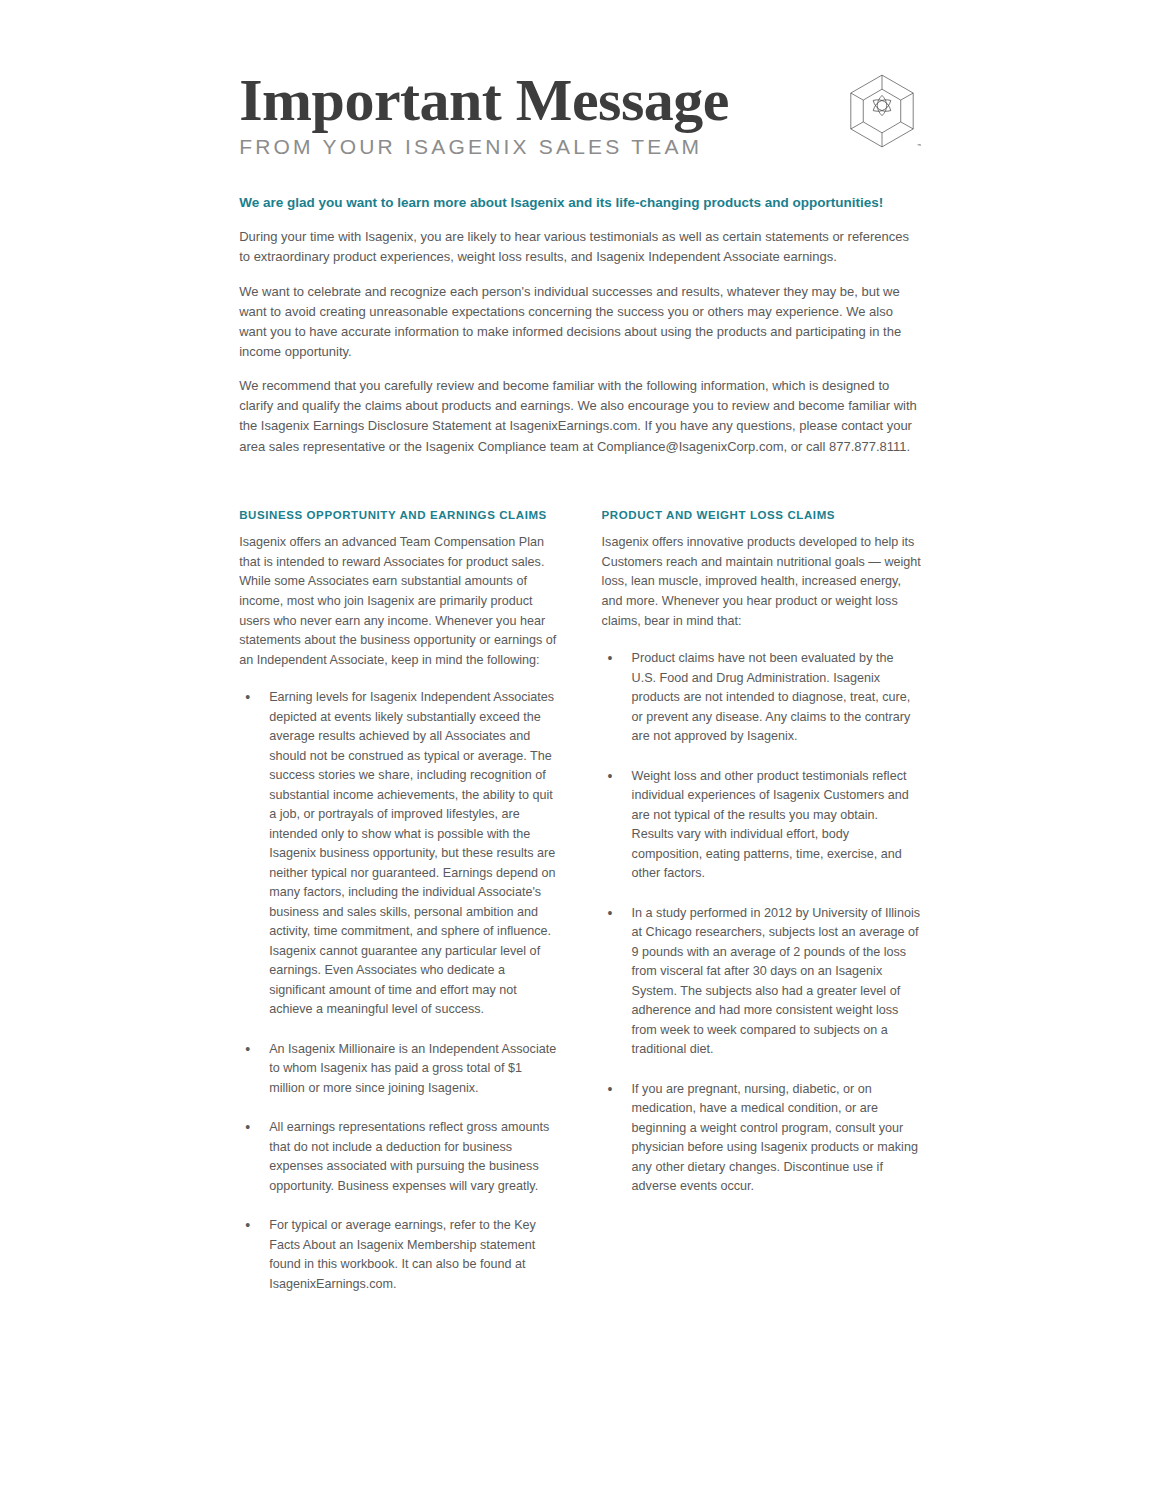™
Important Message
From Your Isagenix Sales Team
We are glad you want to learn more about Isagenix and its life-changing products and opportunities!
During your time with Isagenix, you are likely to hear various testimonials as well as certain statements or references to extraordinary product experiences, weight loss results, and Isagenix Independent Associate earnings.
We want to celebrate and recognize each person's individual successes and results, whatever they may be, but we want to avoid creating unreasonable expectations concerning the success you or others may experience. We also want you to have accurate information to make informed decisions about using the products and participating in the income opportunity.
We recommend that you carefully review and become familiar with the following information, which is designed to clarify and qualify the claims about products and earnings. We also encourage you to review and become familiar with the Isagenix Earnings Disclosure Statement at IsagenixEarnings.com. If you have any questions, please contact your area sales representative or the Isagenix Compliance team at Compliance@IsagenixCorp.com, or call 877.877.8111.
Business Opportunity and Earnings Claims
Isagenix offers an advanced Team Compensation Plan that is intended to reward Associates for product sales. While some Associates earn substantial amounts of income, most who join Isagenix are primarily product users who never earn any income. Whenever you hear statements about the business opportunity or earnings of an Independent Associate, keep in mind the following:
Earning levels for Isagenix Independent Associates depicted at events likely substantially exceed the average results achieved by all Associates and should not be construed as typical or average. The success stories we share, including recognition of substantial income achievements, the ability to quit a job, or portrayals of improved lifestyles, are intended only to show what is possible with the Isagenix business opportunity, but these results are neither typical nor guaranteed. Earnings depend on many factors, including the individual Associate's business and sales skills, personal ambition and activity, time commitment, and sphere of influence. Isagenix cannot guarantee any particular level of earnings. Even Associates who dedicate a significant amount of time and effort may not achieve a meaningful level of success.
An Isagenix Millionaire is an Independent Associate to whom Isagenix has paid a gross total of $1 million or more since joining Isagenix.
All earnings representations reflect gross amounts that do not include a deduction for business expenses associated with pursuing the business opportunity. Business expenses will vary greatly.
For typical or average earnings, refer to the Key Facts About an Isagenix Membership statement found in this workbook. It can also be found at IsagenixEarnings.com.
Product and Weight Loss Claims
Isagenix offers innovative products developed to help its Customers reach and maintain nutritional goals — weight loss, lean muscle, improved health, increased energy, and more. Whenever you hear product or weight loss claims, bear in mind that:
Product claims have not been evaluated by the U.S. Food and Drug Administration. Isagenix products are not intended to diagnose, treat, cure, or prevent any disease. Any claims to the contrary are not approved by Isagenix.
Weight loss and other product testimonials reflect individual experiences of Isagenix Customers and are not typical of the results you may obtain. Results vary with individual effort, body composition, eating patterns, time, exercise, and other factors.
In a study performed in 2012 by University of Illinois at Chicago researchers, subjects lost an average of 9 pounds with an average of 2 pounds of the loss from visceral fat after 30 days on an Isagenix System. The subjects also had a greater level of adherence and had more consistent weight loss from week to week compared to subjects on a traditional diet.
If you are pregnant, nursing, diabetic, or on medication, have a medical condition, or are beginning a weight control program, consult your physician before using Isagenix products or making any other dietary changes. Discontinue use if adverse events occur.